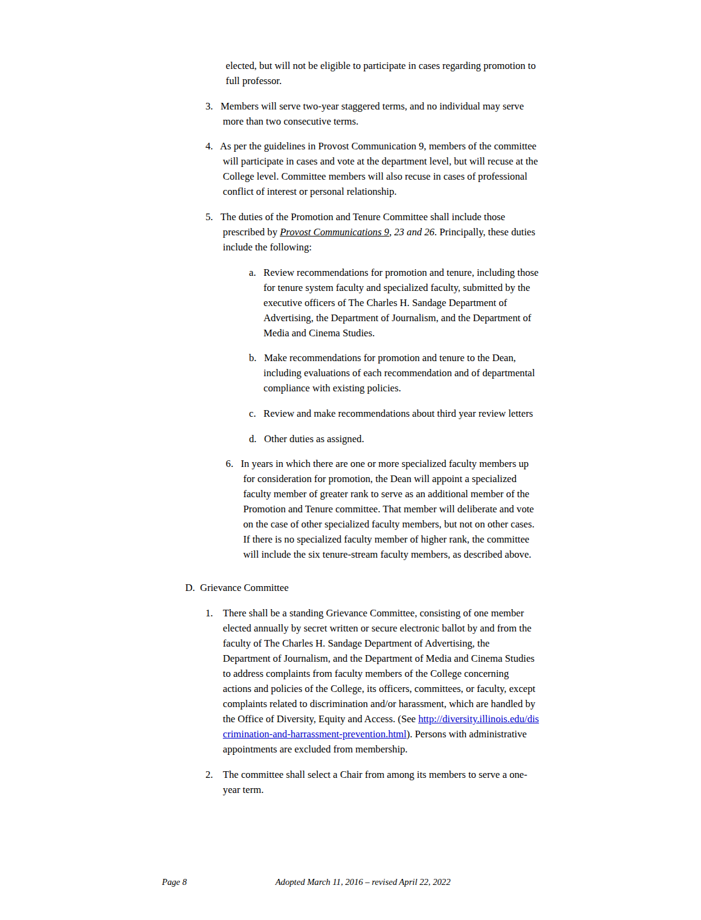elected, but will not be eligible to participate in cases regarding promotion to full professor.
3. Members will serve two-year staggered terms, and no individual may serve more than two consecutive terms.
4. As per the guidelines in Provost Communication 9, members of the committee will participate in cases and vote at the department level, but will recuse at the College level. Committee members will also recuse in cases of professional conflict of interest or personal relationship.
5. The duties of the Promotion and Tenure Committee shall include those prescribed by Provost Communications 9, 23 and 26. Principally, these duties include the following:
a. Review recommendations for promotion and tenure, including those for tenure system faculty and specialized faculty, submitted by the executive officers of The Charles H. Sandage Department of Advertising, the Department of Journalism, and the Department of Media and Cinema Studies.
b. Make recommendations for promotion and tenure to the Dean, including evaluations of each recommendation and of departmental compliance with existing policies.
c. Review and make recommendations about third year review letters
d. Other duties as assigned.
6. In years in which there are one or more specialized faculty members up for consideration for promotion, the Dean will appoint a specialized faculty member of greater rank to serve as an additional member of the Promotion and Tenure committee. That member will deliberate and vote on the case of other specialized faculty members, but not on other cases. If there is no specialized faculty member of higher rank, the committee will include the six tenure-stream faculty members, as described above.
D. Grievance Committee
1. There shall be a standing Grievance Committee, consisting of one member elected annually by secret written or secure electronic ballot by and from the faculty of The Charles H. Sandage Department of Advertising, the Department of Journalism, and the Department of Media and Cinema Studies to address complaints from faculty members of the College concerning actions and policies of the College, its officers, committees, or faculty, except complaints related to discrimination and/or harassment, which are handled by the Office of Diversity, Equity and Access. (See http://diversity.illinois.edu/discrimination-and-harrassment-prevention.html). Persons with administrative appointments are excluded from membership.
2. The committee shall select a Chair from among its members to serve a one-year term.
Page 8
Adopted March 11, 2016 – revised April 22, 2022